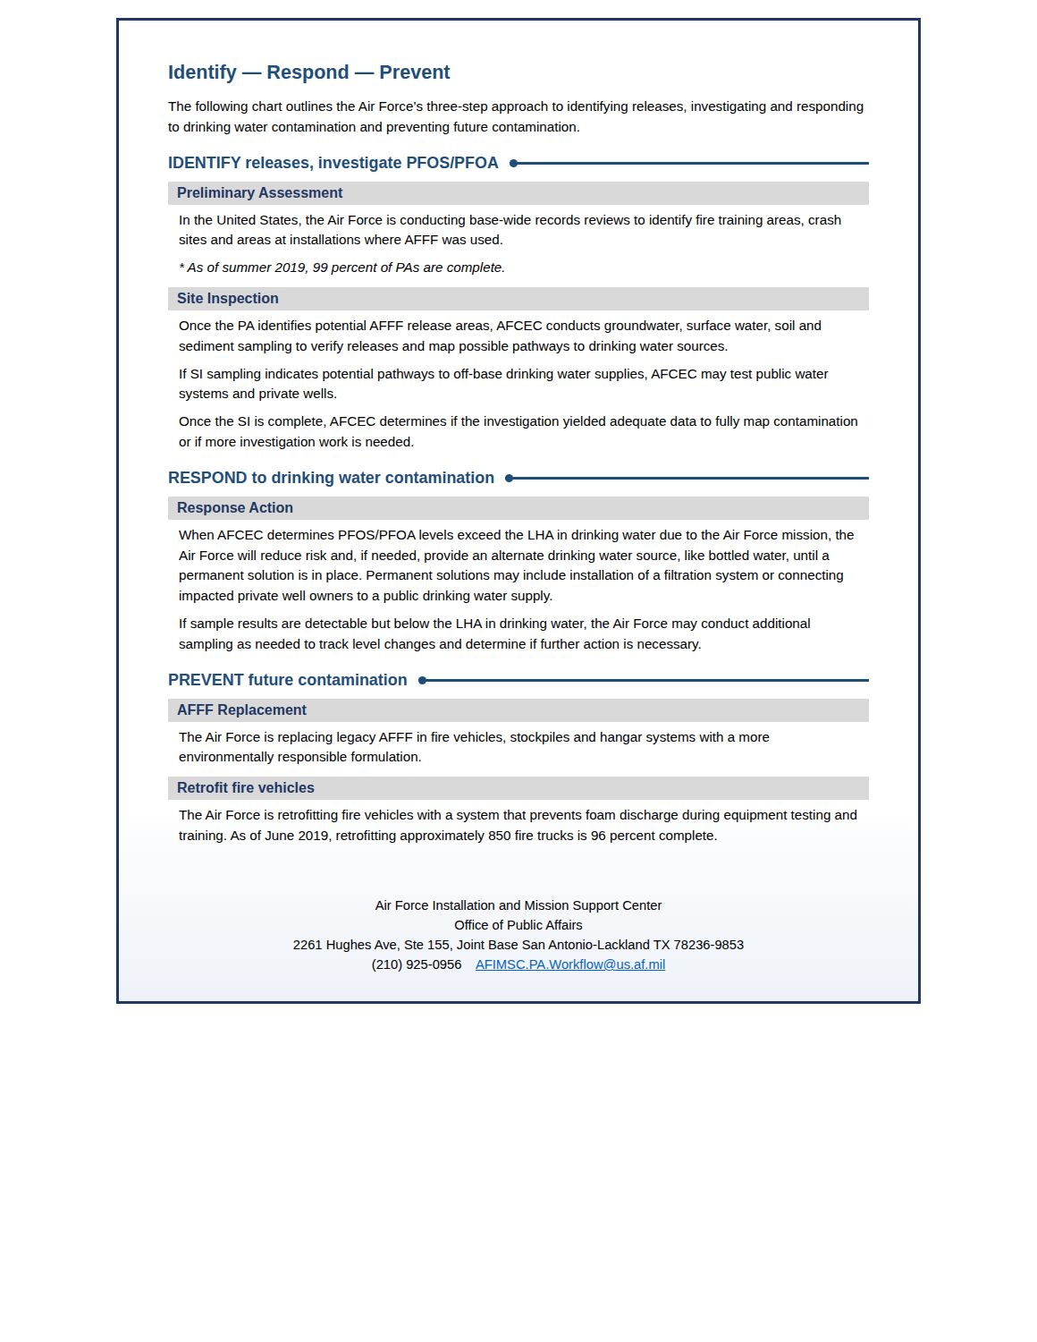Identify — Respond — Prevent
The following chart outlines the Air Force’s three-step approach to identifying releases, investigating and responding to drinking water contamination and preventing future contamination.
IDENTIFY releases, investigate PFOS/PFOA
Preliminary Assessment
In the United States, the Air Force is conducting base-wide records reviews to identify fire training areas, crash sites and areas at installations where AFFF was used.
* As of summer 2019, 99 percent of PAs are complete.
Site Inspection
Once the PA identifies potential AFFF release areas, AFCEC conducts groundwater, surface water, soil and sediment sampling to verify releases and map possible pathways to drinking water sources.
If SI sampling indicates potential pathways to off-base drinking water supplies, AFCEC may test public water systems and private wells.
Once the SI is complete, AFCEC determines if the investigation yielded adequate data to fully map contamination or if more investigation work is needed.
RESPOND to drinking water contamination
Response Action
When AFCEC determines PFOS/PFOA levels exceed the LHA in drinking water due to the Air Force mission, the Air Force will reduce risk and, if needed, provide an alternate drinking water source, like bottled water, until a permanent solution is in place. Permanent solutions may include installation of a filtration system or connecting impacted private well owners to a public drinking water supply.
If sample results are detectable but below the LHA in drinking water, the Air Force may conduct additional sampling as needed to track level changes and determine if further action is necessary.
PREVENT future contamination
AFFF Replacement
The Air Force is replacing legacy AFFF in fire vehicles, stockpiles and hangar systems with a more environmentally responsible formulation.
Retrofit fire vehicles
The Air Force is retrofitting fire vehicles with a system that prevents foam discharge during equipment testing and training. As of June 2019, retrofitting approximately 850 fire trucks is 96 percent complete.
Air Force Installation and Mission Support Center
Office of Public Affairs
2261 Hughes Ave, Ste 155, Joint Base San Antonio-Lackland TX 78236-9853
(210) 925-0956 AFIMSC.PA.Workflow@us.af.mil